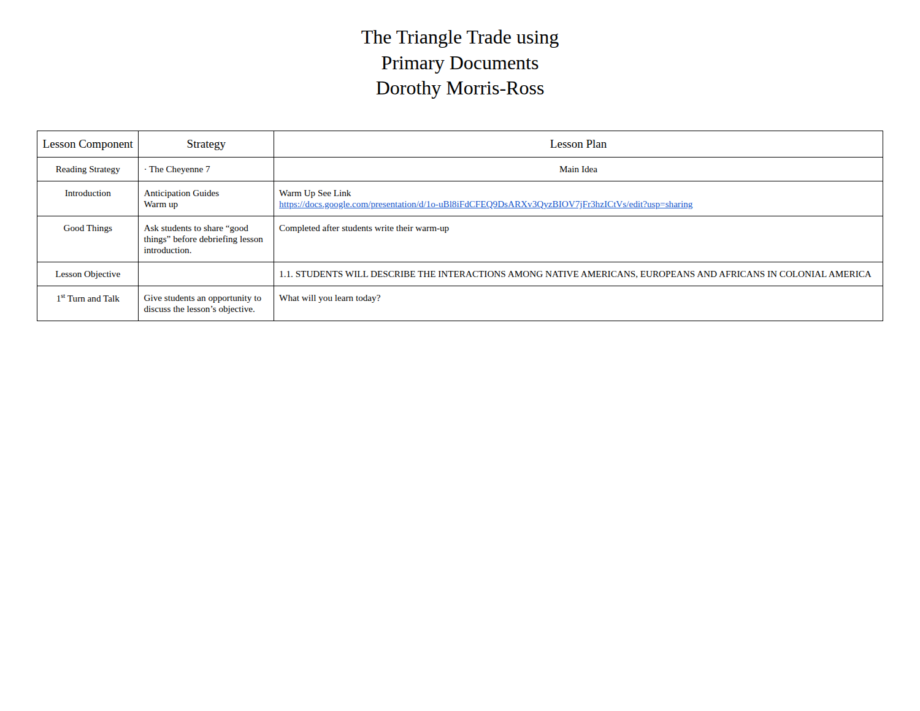The Triangle Trade using
Primary Documents
Dorothy Morris-Ross
| Lesson Component | Strategy | Lesson Plan |
| --- | --- | --- |
| Reading Strategy | · The Cheyenne 7 | Main Idea |
| Introduction | Anticipation Guides Warm up | Warm Up See Link https://docs.google.com/presentation/d/1o-uBl8iFdCFEQ9DsARXv3QyzBIOV7jFr3hzICtVs/edit?usp=sharing |
| Good Things | Ask students to share “good things” before debriefing lesson introduction. | Completed after students write their warm-up |
| Lesson Objective | | 1.1. Students will describe the interactions among Native Americans, Europeans and Africans in Colonial America |
| 1 st Turn and Talk | Give students an opportunity to discuss the lesson’s objective. | What will you learn today? |